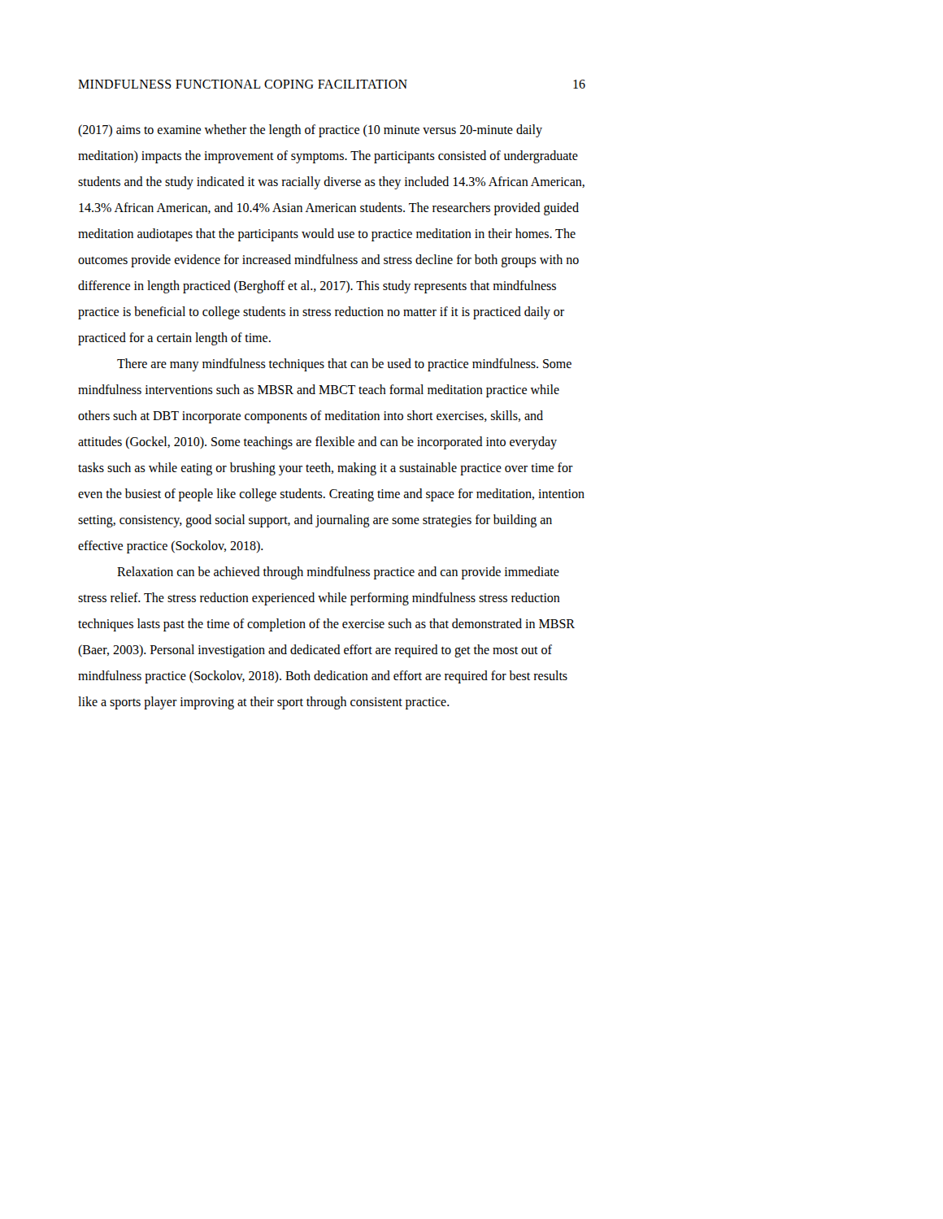Mindfulness Functional Coping Facilitation 16
(2017) aims to examine whether the length of practice (10 minute versus 20-minute daily meditation) impacts the improvement of symptoms. The participants consisted of undergraduate students and the study indicated it was racially diverse as they included 14.3% African American, 14.3% African American, and 10.4% Asian American students. The researchers provided guided meditation audiotapes that the participants would use to practice meditation in their homes. The outcomes provide evidence for increased mindfulness and stress decline for both groups with no difference in length practiced (Berghoff et al., 2017). This study represents that mindfulness practice is beneficial to college students in stress reduction no matter if it is practiced daily or practiced for a certain length of time.
There are many mindfulness techniques that can be used to practice mindfulness. Some mindfulness interventions such as MBSR and MBCT teach formal meditation practice while others such at DBT incorporate components of meditation into short exercises, skills, and attitudes (Gockel, 2010). Some teachings are flexible and can be incorporated into everyday tasks such as while eating or brushing your teeth, making it a sustainable practice over time for even the busiest of people like college students. Creating time and space for meditation, intention setting, consistency, good social support, and journaling are some strategies for building an effective practice (Sockolov, 2018).
Relaxation can be achieved through mindfulness practice and can provide immediate stress relief. The stress reduction experienced while performing mindfulness stress reduction techniques lasts past the time of completion of the exercise such as that demonstrated in MBSR (Baer, 2003). Personal investigation and dedicated effort are required to get the most out of mindfulness practice (Sockolov, 2018). Both dedication and effort are required for best results like a sports player improving at their sport through consistent practice.